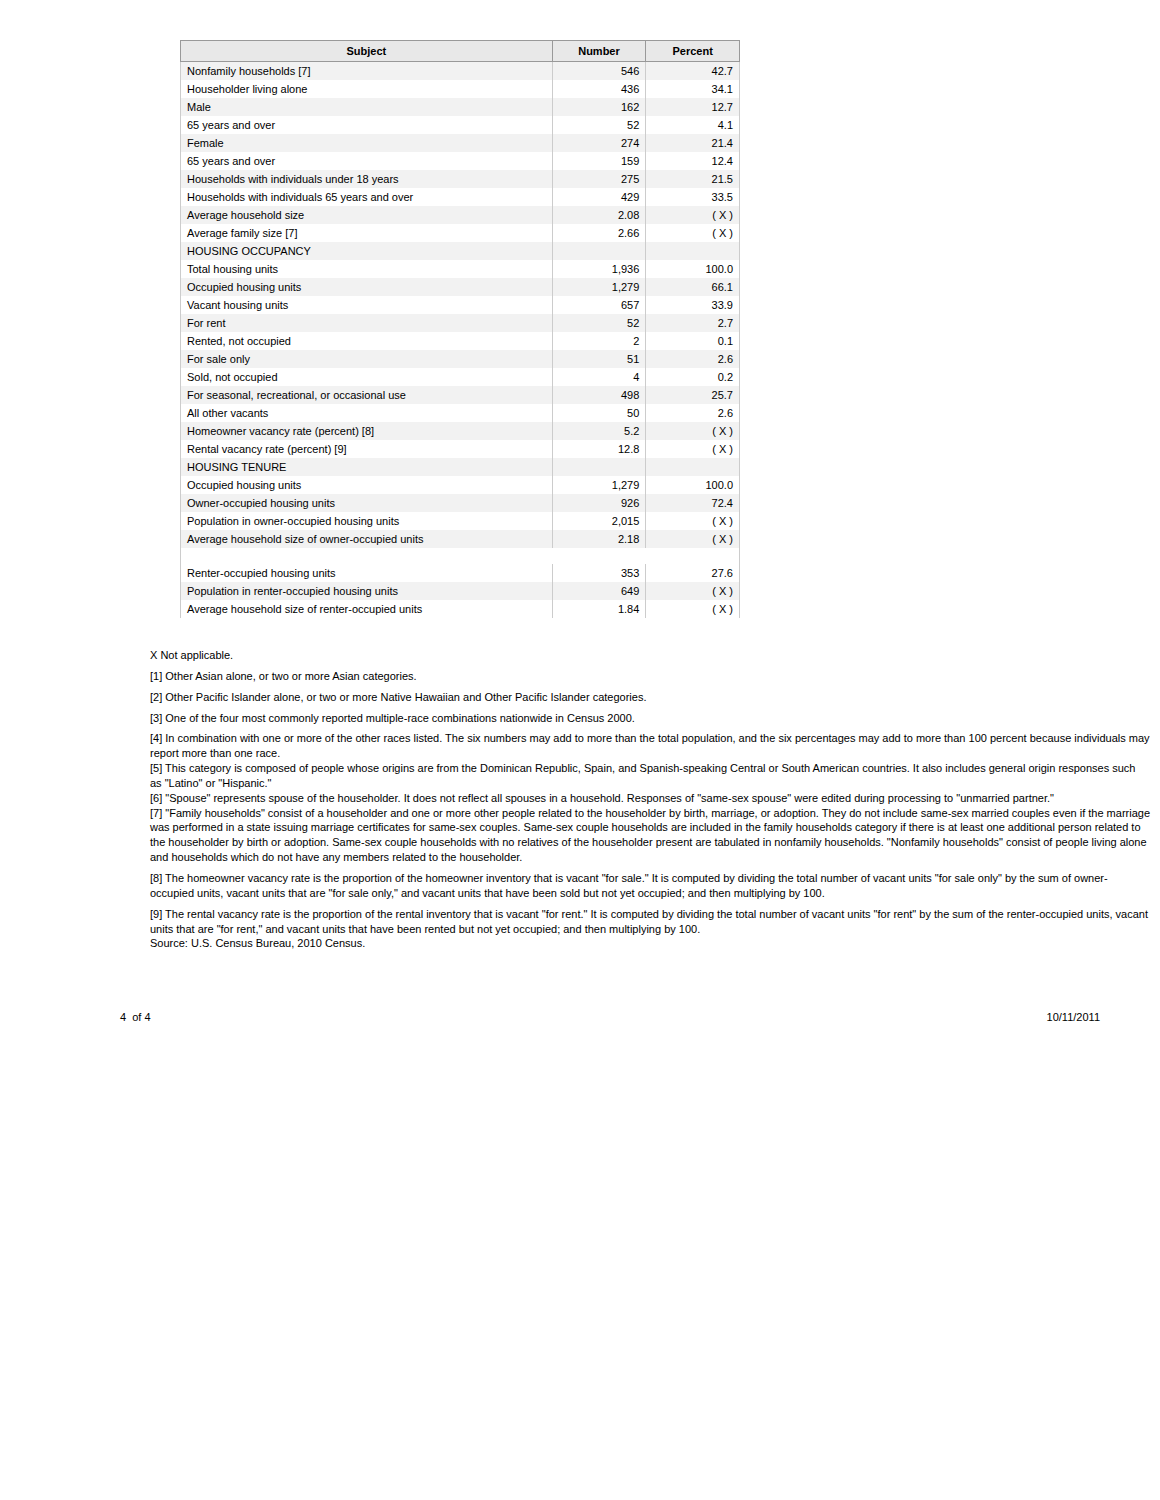| Subject | Number | Percent |
| --- | --- | --- |
| Nonfamily households [7] | 546 | 42.7 |
| Householder living alone | 436 | 34.1 |
| Male | 162 | 12.7 |
| 65 years and over | 52 | 4.1 |
| Female | 274 | 21.4 |
| 65 years and over | 159 | 12.4 |
| Households with individuals under 18 years | 275 | 21.5 |
| Households with individuals 65 years and over | 429 | 33.5 |
| Average household size | 2.08 | ( X ) |
| Average family size [7] | 2.66 | ( X ) |
| HOUSING OCCUPANCY | | |
| Total housing units | 1,936 | 100.0 |
| Occupied housing units | 1,279 | 66.1 |
| Vacant housing units | 657 | 33.9 |
| For rent | 52 | 2.7 |
| Rented, not occupied | 2 | 0.1 |
| For sale only | 51 | 2.6 |
| Sold, not occupied | 4 | 0.2 |
| For seasonal, recreational, or occasional use | 498 | 25.7 |
| All other vacants | 50 | 2.6 |
| Homeowner vacancy rate (percent) [8] | 5.2 | ( X ) |
| Rental vacancy rate (percent) [9] | 12.8 | ( X ) |
| HOUSING TENURE | | |
| Occupied housing units | 1,279 | 100.0 |
| Owner-occupied housing units | 926 | 72.4 |
| Population in owner-occupied housing units | 2,015 | ( X ) |
| Average household size of owner-occupied units | 2.18 | ( X ) |
| Renter-occupied housing units | 353 | 27.6 |
| Population in renter-occupied housing units | 649 | ( X ) |
| Average household size of renter-occupied units | 1.84 | ( X ) |
X Not applicable.
[1] Other Asian alone, or two or more Asian categories.
[2] Other Pacific Islander alone, or two or more Native Hawaiian and Other Pacific Islander categories.
[3] One of the four most commonly reported multiple-race combinations nationwide in Census 2000.
[4] In combination with one or more of the other races listed. The six numbers may add to more than the total population, and the six percentages may add to more than 100 percent because individuals may report more than one race.
[5] This category is composed of people whose origins are from the Dominican Republic, Spain, and Spanish-speaking Central or South American countries. It also includes general origin responses such as "Latino" or "Hispanic."
[6] "Spouse" represents spouse of the householder. It does not reflect all spouses in a household. Responses of "same-sex spouse" were edited during processing to "unmarried partner."
[7] "Family households" consist of a householder and one or more other people related to the householder by birth, marriage, or adoption. They do not include same-sex married couples even if the marriage was performed in a state issuing marriage certificates for same-sex couples. Same-sex couple households are included in the family households category if there is at least one additional person related to the householder by birth or adoption. Same-sex couple households with no relatives of the householder present are tabulated in nonfamily households. "Nonfamily households" consist of people living alone and households which do not have any members related to the householder.
[8] The homeowner vacancy rate is the proportion of the homeowner inventory that is vacant "for sale." It is computed by dividing the total number of vacant units "for sale only" by the sum of owner-occupied units, vacant units that are "for sale only," and vacant units that have been sold but not yet occupied; and then multiplying by 100.
[9] The rental vacancy rate is the proportion of the rental inventory that is vacant "for rent." It is computed by dividing the total number of vacant units "for rent" by the sum of the renter-occupied units, vacant units that are "for rent," and vacant units that have been rented but not yet occupied; and then multiplying by 100.
Source: U.S. Census Bureau, 2010 Census.
4 of 4 10/11/2011